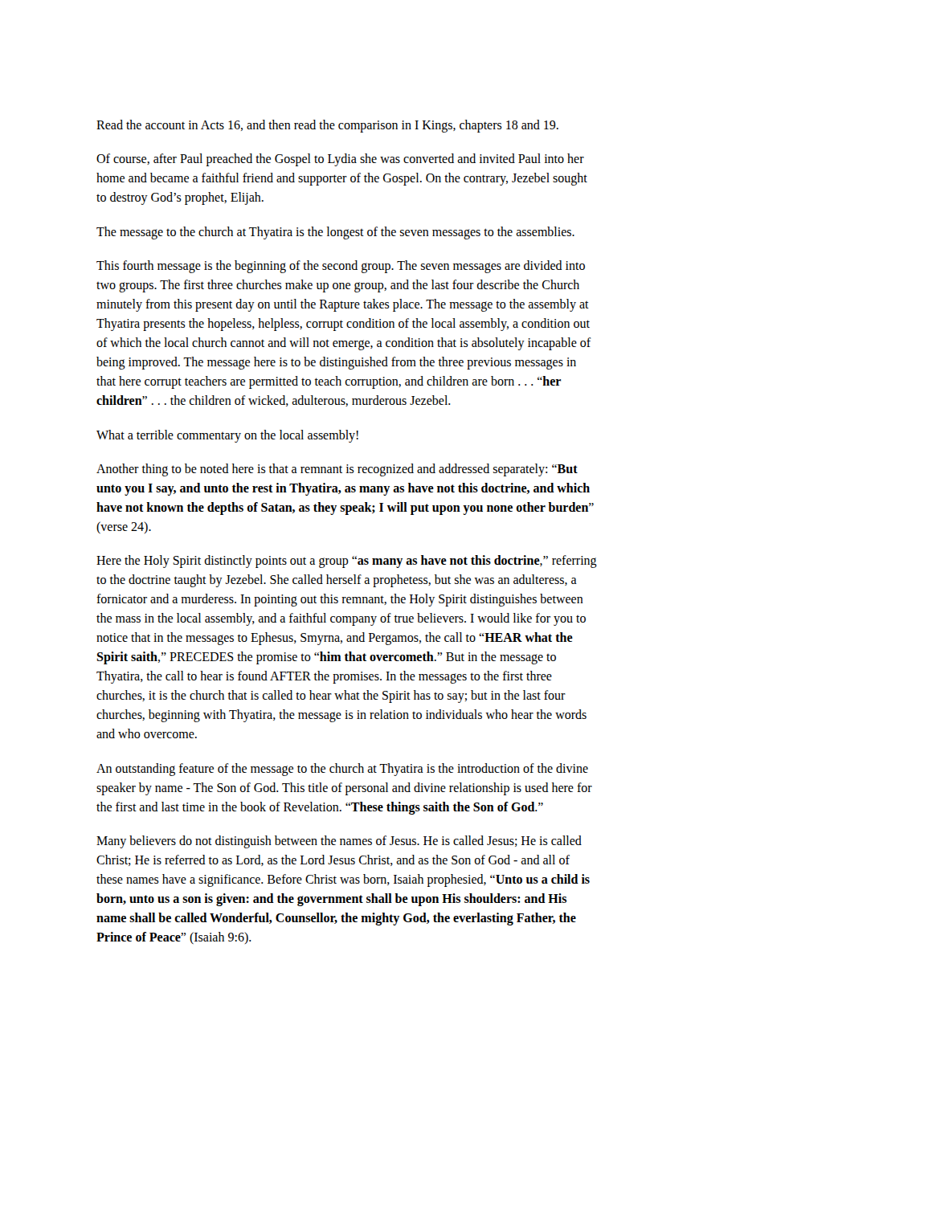Read the account in Acts 16, and then read the comparison in I Kings, chapters 18 and 19.
Of course, after Paul preached the Gospel to Lydia she was converted and invited Paul into her home and became a faithful friend and supporter of the Gospel. On the contrary, Jezebel sought to destroy God’s prophet, Elijah.
The message to the church at Thyatira is the longest of the seven messages to the assemblies.
This fourth message is the beginning of the second group. The seven messages are divided into two groups. The first three churches make up one group, and the last four describe the Church minutely from this present day on until the Rapture takes place. The message to the assembly at Thyatira presents the hopeless, helpless, corrupt condition of the local assembly, a condition out of which the local church cannot and will not emerge, a condition that is absolutely incapable of being improved. The message here is to be distinguished from the three previous messages in that here corrupt teachers are permitted to teach corruption, and children are born . . . “her children” . . . the children of wicked, adulterous, murderous Jezebel.
What a terrible commentary on the local assembly!
Another thing to be noted here is that a remnant is recognized and addressed separately: “But unto you I say, and unto the rest in Thyatira, as many as have not this doctrine, and which have not known the depths of Satan, as they speak; I will put upon you none other burden” (verse 24).
Here the Holy Spirit distinctly points out a group “as many as have not this doctrine,” referring to the doctrine taught by Jezebel. She called herself a prophetess, but she was an adulteress, a fornicator and a murderess. In pointing out this remnant, the Holy Spirit distinguishes between the mass in the local assembly, and a faithful company of true believers. I would like for you to notice that in the messages to Ephesus, Smyrna, and Pergamos, the call to “HEAR what the Spirit saith,” PRECEDES the promise to “him that overcometh.” But in the message to Thyatira, the call to hear is found AFTER the promises. In the messages to the first three churches, it is the church that is called to hear what the Spirit has to say; but in the last four churches, beginning with Thyatira, the message is in relation to individuals who hear the words and who overcome.
An outstanding feature of the message to the church at Thyatira is the introduction of the divine speaker by name - The Son of God. This title of personal and divine relationship is used here for the first and last time in the book of Revelation. “These things saith the Son of God.”
Many believers do not distinguish between the names of Jesus. He is called Jesus; He is called Christ; He is referred to as Lord, as the Lord Jesus Christ, and as the Son of God - and all of these names have a significance. Before Christ was born, Isaiah prophesied, “Unto us a child is born, unto us a son is given: and the government shall be upon His shoulders: and His name shall be called Wonderful, Counsellor, the mighty God, the everlasting Father, the Prince of Peace” (Isaiah 9:6).